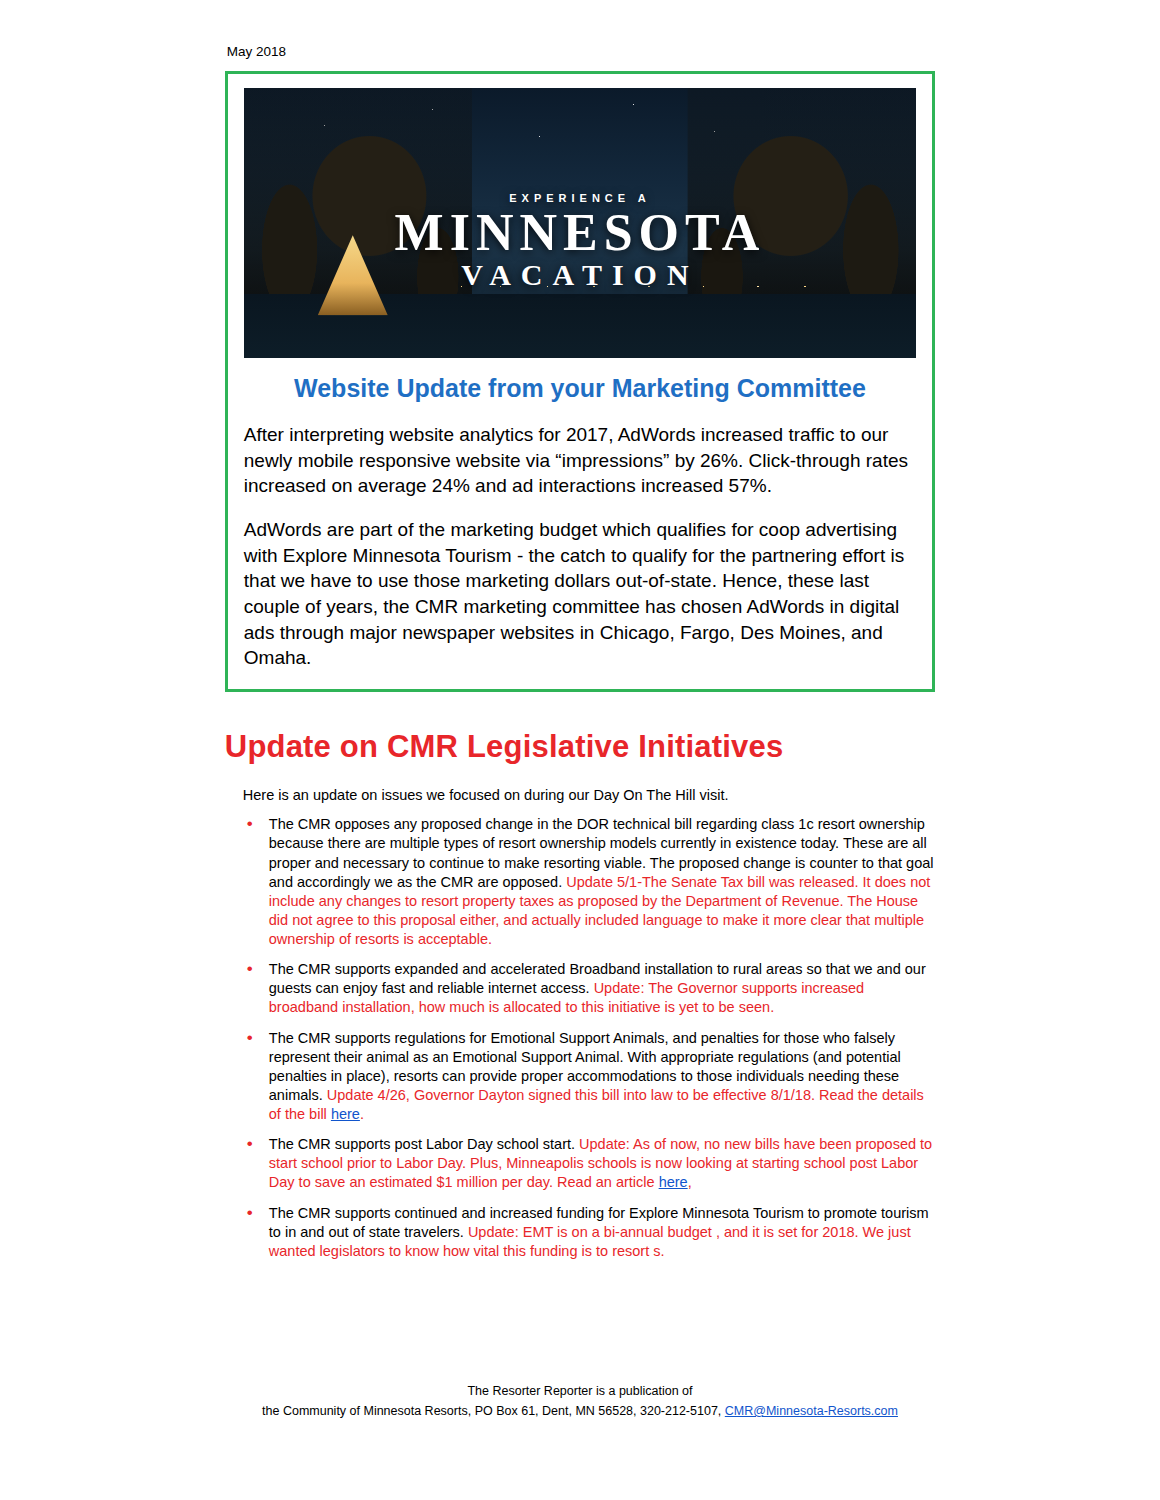May 2018
EXPERIENCE A
MINNESOTA
VACATION
Website Update from your Marketing Committee
After interpreting website analytics for 2017, AdWords increased traffic to our newly mobile responsive website via “impressions” by 26%. Click-through rates increased on average 24% and ad interactions increased 57%.
AdWords are part of the marketing budget which qualifies for coop advertising with Explore Minnesota Tourism - the catch to qualify for the partnering effort is that we have to use those marketing dollars out-of-state. Hence, these last couple of years, the CMR marketing committee has chosen AdWords in digital ads through major newspaper websites in Chicago, Fargo, Des Moines, and Omaha.
Update on CMR Legislative Initiatives
Here is an update on issues we focused on during our Day On The Hill visit.
The CMR opposes any proposed change in the DOR technical bill regarding class 1c resort ownership because there are multiple types of resort ownership models currently in existence today. These are all proper and necessary to continue to make resorting viable. The proposed change is counter to that goal and accordingly we as the CMR are opposed. Update 5/1-The Senate Tax bill was released. It does not include any changes to resort property taxes as proposed by the Department of Revenue. The House did not agree to this proposal either, and actually included language to make it more clear that multiple ownership of resorts is acceptable.
The CMR supports expanded and accelerated Broadband installation to rural areas so that we and our guests can enjoy fast and reliable internet access. Update: The Governor supports increased broadband installation, how much is allocated to this initiative is yet to be seen.
The CMR supports regulations for Emotional Support Animals, and penalties for those who falsely represent their animal as an Emotional Support Animal. With appropriate regulations (and potential penalties in place), resorts can provide proper accommodations to those individuals needing these animals. Update 4/26, Governor Dayton signed this bill into law to be effective 8/1/18. Read the details of the bill here.
The CMR supports post Labor Day school start. Update: As of now, no new bills have been proposed to start school prior to Labor Day. Plus, Minneapolis schools is now looking at starting school post Labor Day to save an estimated $1 million per day. Read an article here,
The CMR supports continued and increased funding for Explore Minnesota Tourism to promote tourism to in and out of state travelers. Update: EMT is on a bi-annual budget , and it is set for 2018. We just wanted legislators to know how vital this funding is to resort s.
The Resorter Reporter is a publication of
the Community of Minnesota Resorts, PO Box 61, Dent, MN 56528, 320-212-5107, CMR@Minnesota-Resorts.com